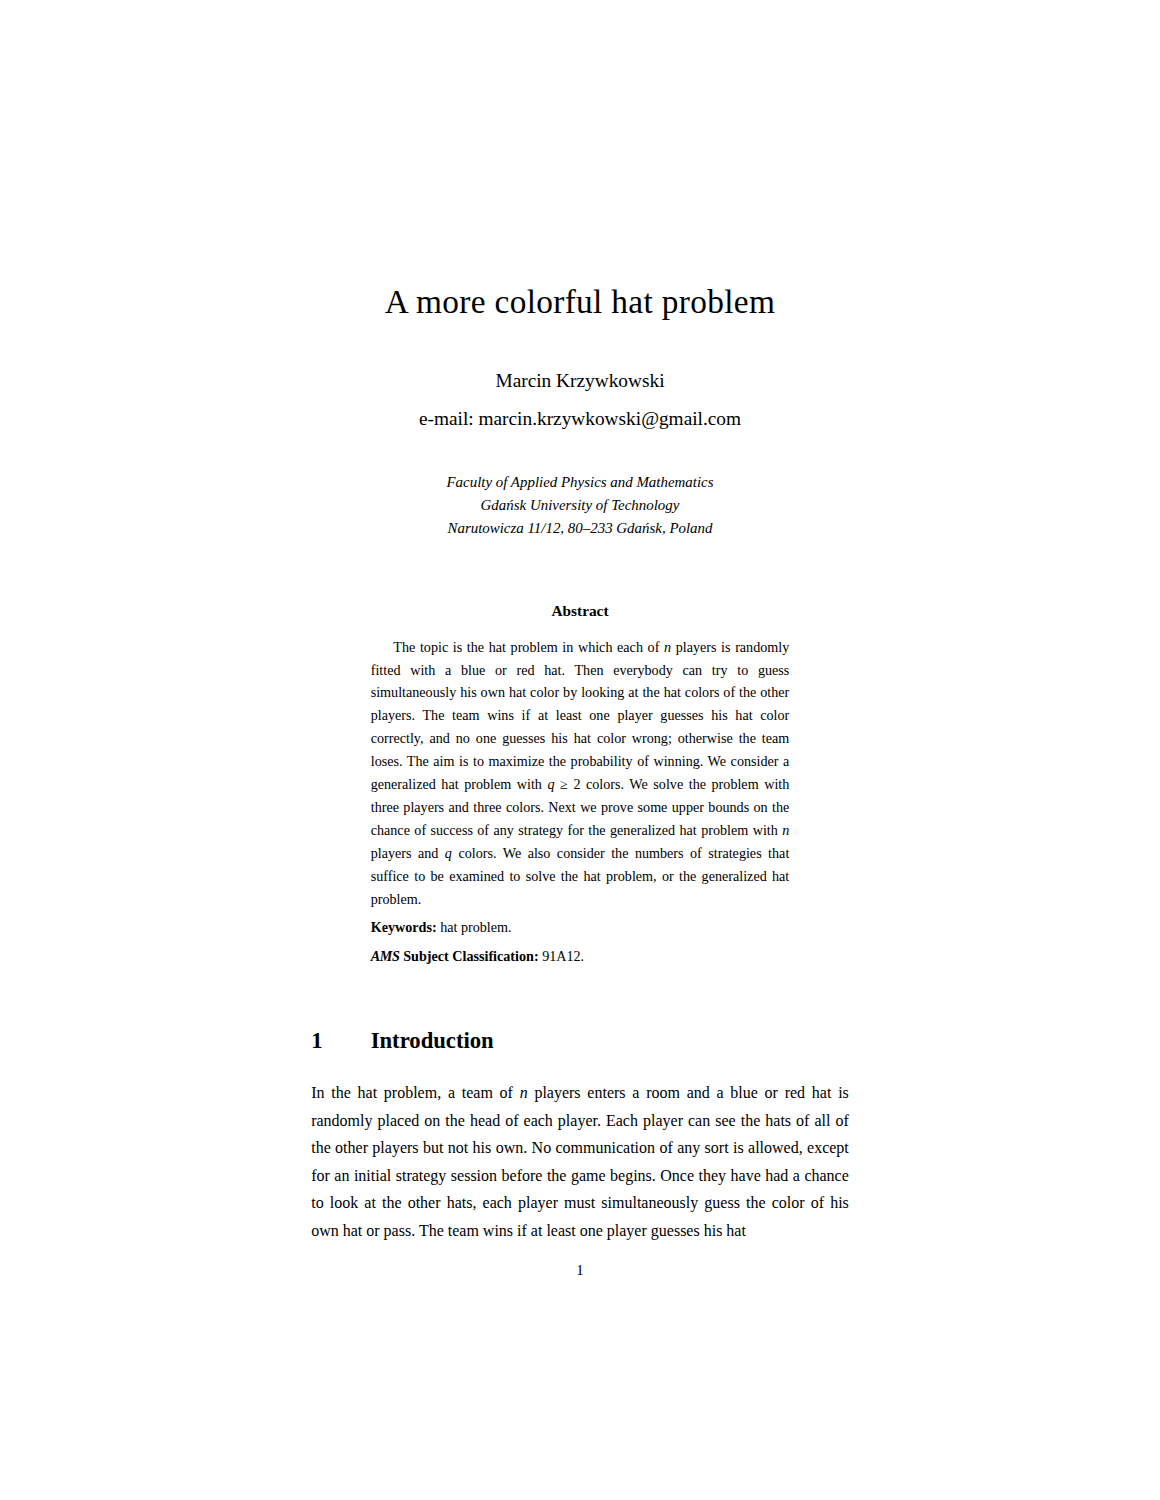A more colorful hat problem
Marcin Krzywkowski
e-mail: marcin.krzywkowski@gmail.com
Faculty of Applied Physics and Mathematics
Gdańsk University of Technology
Narutowicza 11/12, 80–233 Gdańsk, Poland
Abstract
The topic is the hat problem in which each of n players is randomly fitted with a blue or red hat. Then everybody can try to guess simultaneously his own hat color by looking at the hat colors of the other players. The team wins if at least one player guesses his hat color correctly, and no one guesses his hat color wrong; otherwise the team loses. The aim is to maximize the probability of winning. We consider a generalized hat problem with q ≥ 2 colors. We solve the problem with three players and three colors. Next we prove some upper bounds on the chance of success of any strategy for the generalized hat problem with n players and q colors. We also consider the numbers of strategies that suffice to be examined to solve the hat problem, or the generalized hat problem.
Keywords: hat problem.
AMS Subject Classification: 91A12.
1 Introduction
In the hat problem, a team of n players enters a room and a blue or red hat is randomly placed on the head of each player. Each player can see the hats of all of the other players but not his own. No communication of any sort is allowed, except for an initial strategy session before the game begins. Once they have had a chance to look at the other hats, each player must simultaneously guess the color of his own hat or pass. The team wins if at least one player guesses his hat
1